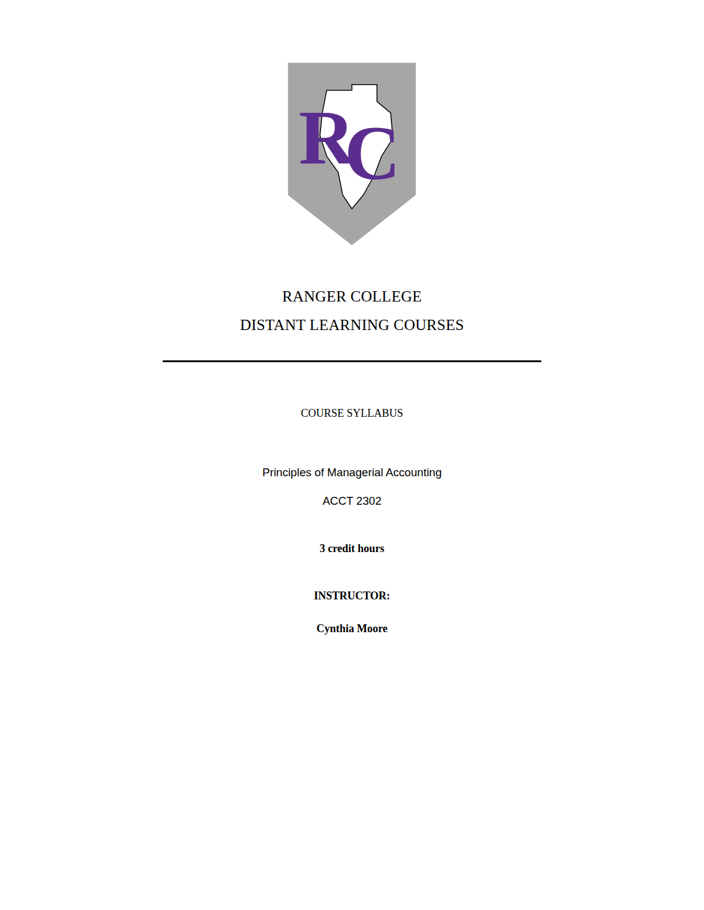Ranger College logo R C
RANGER COLLEGE
DISTANT LEARNING COURSES
COURSE SYLLABUS
Principles of Managerial Accounting
ACCT 2302
3 credit hours
INSTRUCTOR:
Cynthia Moore